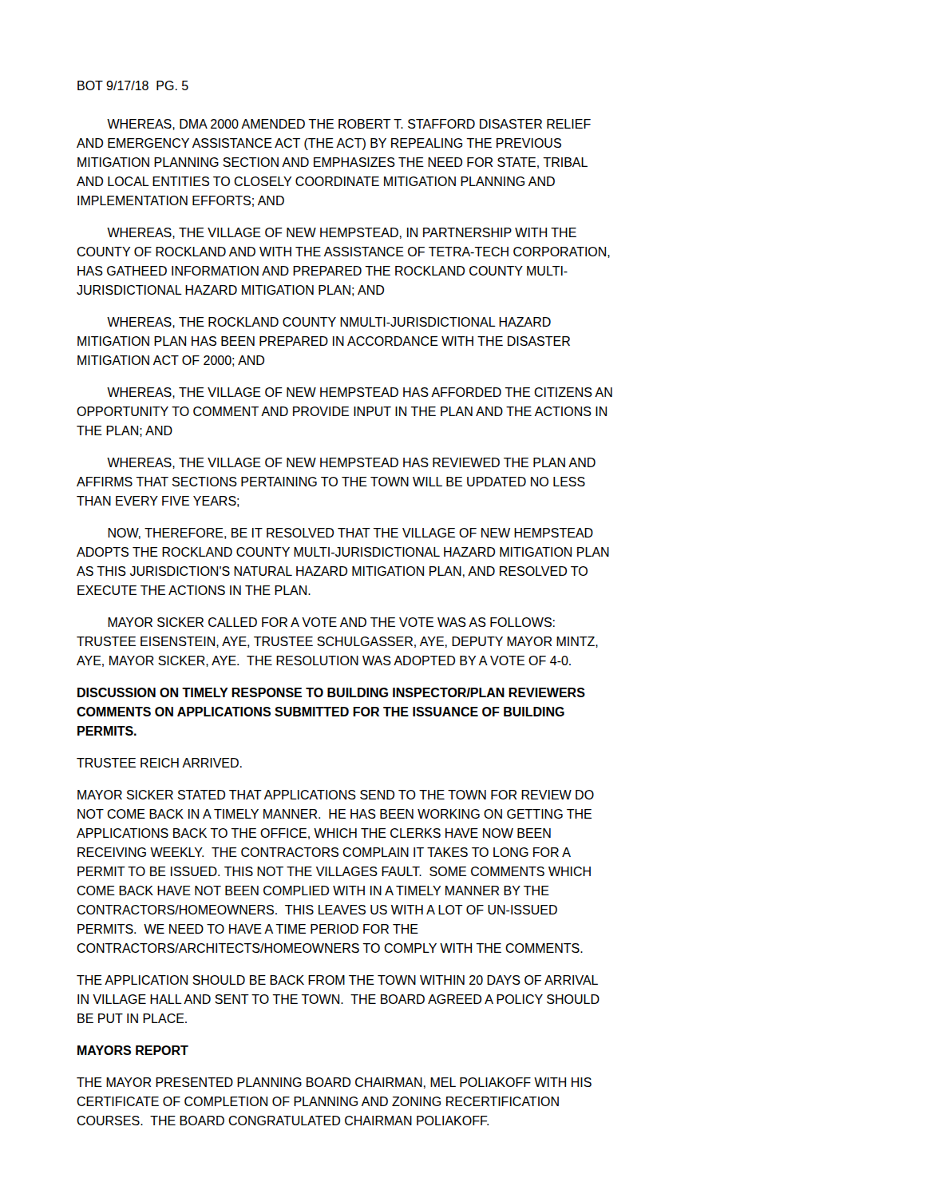BOT 9/17/18 PG. 5
WHEREAS, DMA 2000 AMENDED THE ROBERT T. STAFFORD DISASTER RELIEF AND EMERGENCY ASSISTANCE ACT (THE ACT) BY REPEALING THE PREVIOUS MITIGATION PLANNING SECTION AND EMPHASIZES THE NEED FOR STATE, TRIBAL AND LOCAL ENTITIES TO CLOSELY COORDINATE MITIGATION PLANNING AND IMPLEMENTATION EFFORTS; AND
WHEREAS, THE VILLAGE OF NEW HEMPSTEAD, IN PARTNERSHIP WITH THE COUNTY OF ROCKLAND AND WITH THE ASSISTANCE OF TETRA-TECH CORPORATION, HAS GATHEED INFORMATION AND PREPARED THE ROCKLAND COUNTY MULTI-JURISDICTIONAL HAZARD MITIGATION PLAN; AND
WHEREAS, THE ROCKLAND COUNTY NMULTI-JURISDICTIONAL HAZARD MITIGATION PLAN HAS BEEN PREPARED IN ACCORDANCE WITH THE DISASTER MITIGATION ACT OF 2000; AND
WHEREAS, THE VILLAGE OF NEW HEMPSTEAD HAS AFFORDED THE CITIZENS AN OPPORTUNITY TO COMMENT AND PROVIDE INPUT IN THE PLAN AND THE ACTIONS IN THE PLAN; AND
WHEREAS, THE VILLAGE OF NEW HEMPSTEAD HAS REVIEWED THE PLAN AND AFFIRMS THAT SECTIONS PERTAINING TO THE TOWN WILL BE UPDATED NO LESS THAN EVERY FIVE YEARS;
NOW, THEREFORE, BE IT RESOLVED THAT THE VILLAGE OF NEW HEMPSTEAD ADOPTS THE ROCKLAND COUNTY MULTI-JURISDICTIONAL HAZARD MITIGATION PLAN AS THIS JURISDICTION'S NATURAL HAZARD MITIGATION PLAN, AND RESOLVED TO EXECUTE THE ACTIONS IN THE PLAN.
MAYOR SICKER CALLED FOR A VOTE AND THE VOTE WAS AS FOLLOWS: TRUSTEE EISENSTEIN, AYE, TRUSTEE SCHULGASSER, AYE, DEPUTY MAYOR MINTZ, AYE, MAYOR SICKER, AYE. THE RESOLUTION WAS ADOPTED BY A VOTE OF 4-0.
DISCUSSION ON TIMELY RESPONSE TO BUILDING INSPECTOR/PLAN REVIEWERS COMMENTS ON APPLICATIONS SUBMITTED FOR THE ISSUANCE OF BUILDING PERMITS.
TRUSTEE REICH ARRIVED.
MAYOR SICKER STATED THAT APPLICATIONS SEND TO THE TOWN FOR REVIEW DO NOT COME BACK IN A TIMELY MANNER. HE HAS BEEN WORKING ON GETTING THE APPLICATIONS BACK TO THE OFFICE, WHICH THE CLERKS HAVE NOW BEEN RECEIVING WEEKLY. THE CONTRACTORS COMPLAIN IT TAKES TO LONG FOR A PERMIT TO BE ISSUED. THIS NOT THE VILLAGES FAULT. SOME COMMENTS WHICH COME BACK HAVE NOT BEEN COMPLIED WITH IN A TIMELY MANNER BY THE CONTRACTORS/HOMEOWNERS. THIS LEAVES US WITH A LOT OF UN-ISSUED PERMITS. WE NEED TO HAVE A TIME PERIOD FOR THE CONTRACTORS/ARCHITECTS/HOMEOWNERS TO COMPLY WITH THE COMMENTS.
THE APPLICATION SHOULD BE BACK FROM THE TOWN WITHIN 20 DAYS OF ARRIVAL IN VILLAGE HALL AND SENT TO THE TOWN. THE BOARD AGREED A POLICY SHOULD BE PUT IN PLACE.
MAYORS REPORT
THE MAYOR PRESENTED PLANNING BOARD CHAIRMAN, MEL POLIAKOFF WITH HIS CERTIFICATE OF COMPLETION OF PLANNING AND ZONING RECERTIFICATION COURSES. THE BOARD CONGRATULATED CHAIRMAN POLIAKOFF.